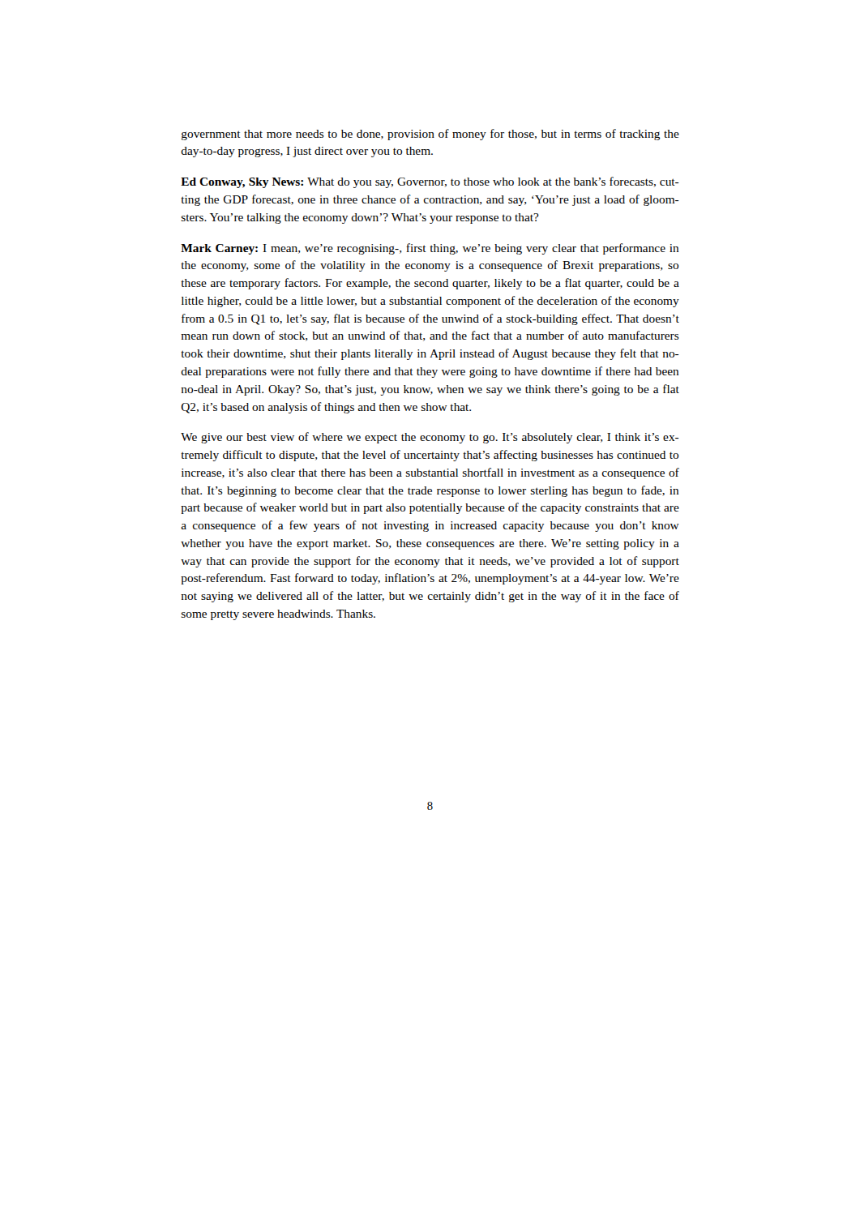government that more needs to be done, provision of money for those, but in terms of tracking the day-to-day progress, I just direct over you to them.
Ed Conway, Sky News: What do you say, Governor, to those who look at the bank’s forecasts, cutting the GDP forecast, one in three chance of a contraction, and say, ‘You’re just a load of gloomsters. You’re talking the economy down’? What’s your response to that?
Mark Carney: I mean, we’re recognising-, first thing, we’re being very clear that performance in the economy, some of the volatility in the economy is a consequence of Brexit preparations, so these are temporary factors. For example, the second quarter, likely to be a flat quarter, could be a little higher, could be a little lower, but a substantial component of the deceleration of the economy from a 0.5 in Q1 to, let’s say, flat is because of the unwind of a stock-building effect. That doesn’t mean run down of stock, but an unwind of that, and the fact that a number of auto manufacturers took their downtime, shut their plants literally in April instead of August because they felt that no-deal preparations were not fully there and that they were going to have downtime if there had been no-deal in April. Okay? So, that’s just, you know, when we say we think there’s going to be a flat Q2, it’s based on analysis of things and then we show that.
We give our best view of where we expect the economy to go. It’s absolutely clear, I think it’s extremely difficult to dispute, that the level of uncertainty that’s affecting businesses has continued to increase, it’s also clear that there has been a substantial shortfall in investment as a consequence of that. It’s beginning to become clear that the trade response to lower sterling has begun to fade, in part because of weaker world but in part also potentially because of the capacity constraints that are a consequence of a few years of not investing in increased capacity because you don’t know whether you have the export market. So, these consequences are there. We’re setting policy in a way that can provide the support for the economy that it needs, we’ve provided a lot of support post-referendum. Fast forward to today, inflation’s at 2%, unemployment’s at a 44-year low. We’re not saying we delivered all of the latter, but we certainly didn’t get in the way of it in the face of some pretty severe headwinds. Thanks.
8